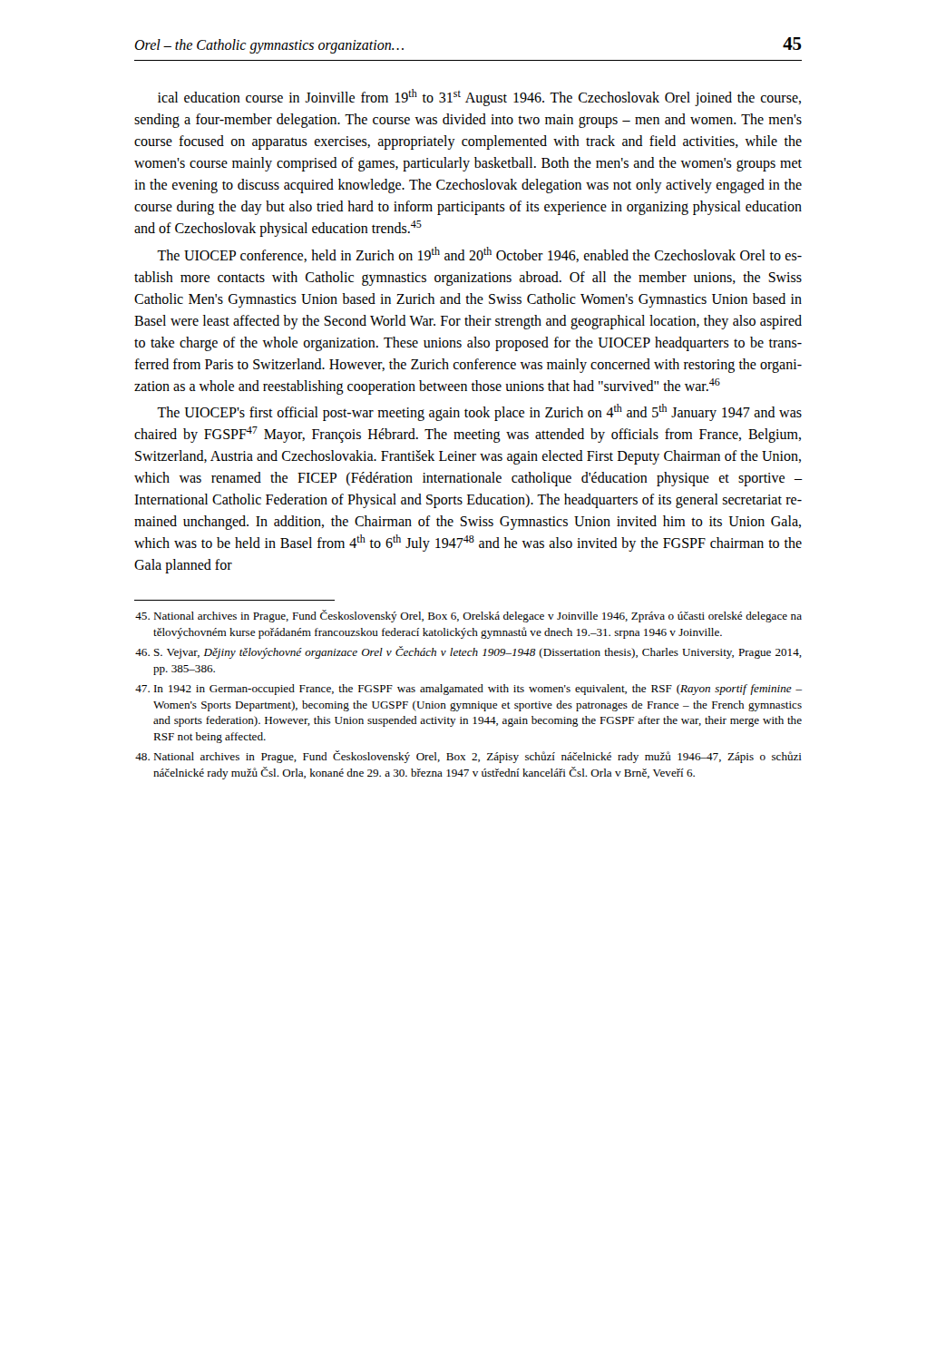Orel – the Catholic gymnastics organization… 45
ical education course in Joinville from 19th to 31st August 1946. The Czechoslovak Orel joined the course, sending a four-member delegation. The course was divided into two main groups – men and women. The men's course focused on apparatus exercises, appropriately complemented with track and field activities, while the women's course mainly comprised of games, particularly basketball. Both the men's and the women's groups met in the evening to discuss acquired knowledge. The Czechoslovak delegation was not only actively engaged in the course during the day but also tried hard to inform participants of its experience in organizing physical education and of Czechoslovak physical education trends.45
The UIOCEP conference, held in Zurich on 19th and 20th October 1946, enabled the Czechoslovak Orel to establish more contacts with Catholic gymnastics organizations abroad. Of all the member unions, the Swiss Catholic Men's Gymnastics Union based in Zurich and the Swiss Catholic Women's Gymnastics Union based in Basel were least affected by the Second World War. For their strength and geographical location, they also aspired to take charge of the whole organization. These unions also proposed for the UIOCEP headquarters to be transferred from Paris to Switzerland. However, the Zurich conference was mainly concerned with restoring the organization as a whole and reestablishing cooperation between those unions that had "survived" the war.46
The UIOCEP's first official post-war meeting again took place in Zurich on 4th and 5th January 1947 and was chaired by FGSPF47 Mayor, François Hébrard. The meeting was attended by officials from France, Belgium, Switzerland, Austria and Czechoslovakia. František Leiner was again elected First Deputy Chairman of the Union, which was renamed the FICEP (Fédération internationale catholique d'éducation physique et sportive – International Catholic Federation of Physical and Sports Education). The headquarters of its general secretariat remained unchanged. In addition, the Chairman of the Swiss Gymnastics Union invited him to its Union Gala, which was to be held in Basel from 4th to 6th July 194748 and he was also invited by the FGSPF chairman to the Gala planned for
National archives in Prague, Fund Československý Orel, Box 6, Orelská delegace v Joinville 1946, Zpráva o účasti orelské delegace na tělovýchovném kurse pořádaném francouzskou federací katolických gymnastů ve dnech 19.–31. srpna 1946 v Joinville.
S. Vejvar, Dějiny tělovýchovné organizace Orel v Čechách v letech 1909–1948 (Dissertation thesis), Charles University, Prague 2014, pp. 385–386.
In 1942 in German-occupied France, the FGSPF was amalgamated with its women's equivalent, the RSF (Rayon sportif feminine – Women's Sports Department), becoming the UGSPF (Union gymnique et sportive des patronages de France – the French gymnastics and sports federation). However, this Union suspended activity in 1944, again becoming the FGSPF after the war, their merge with the RSF not being affected.
National archives in Prague, Fund Československý Orel, Box 2, Zápisy schůzí náčelnické rady mužů 1946–47, Zápis o schůzi náčelnické rady mužů Čsl. Orla, konané dne 29. a 30. března 1947 v ústřední kanceláři Čsl. Orla v Brně, Veveří 6.